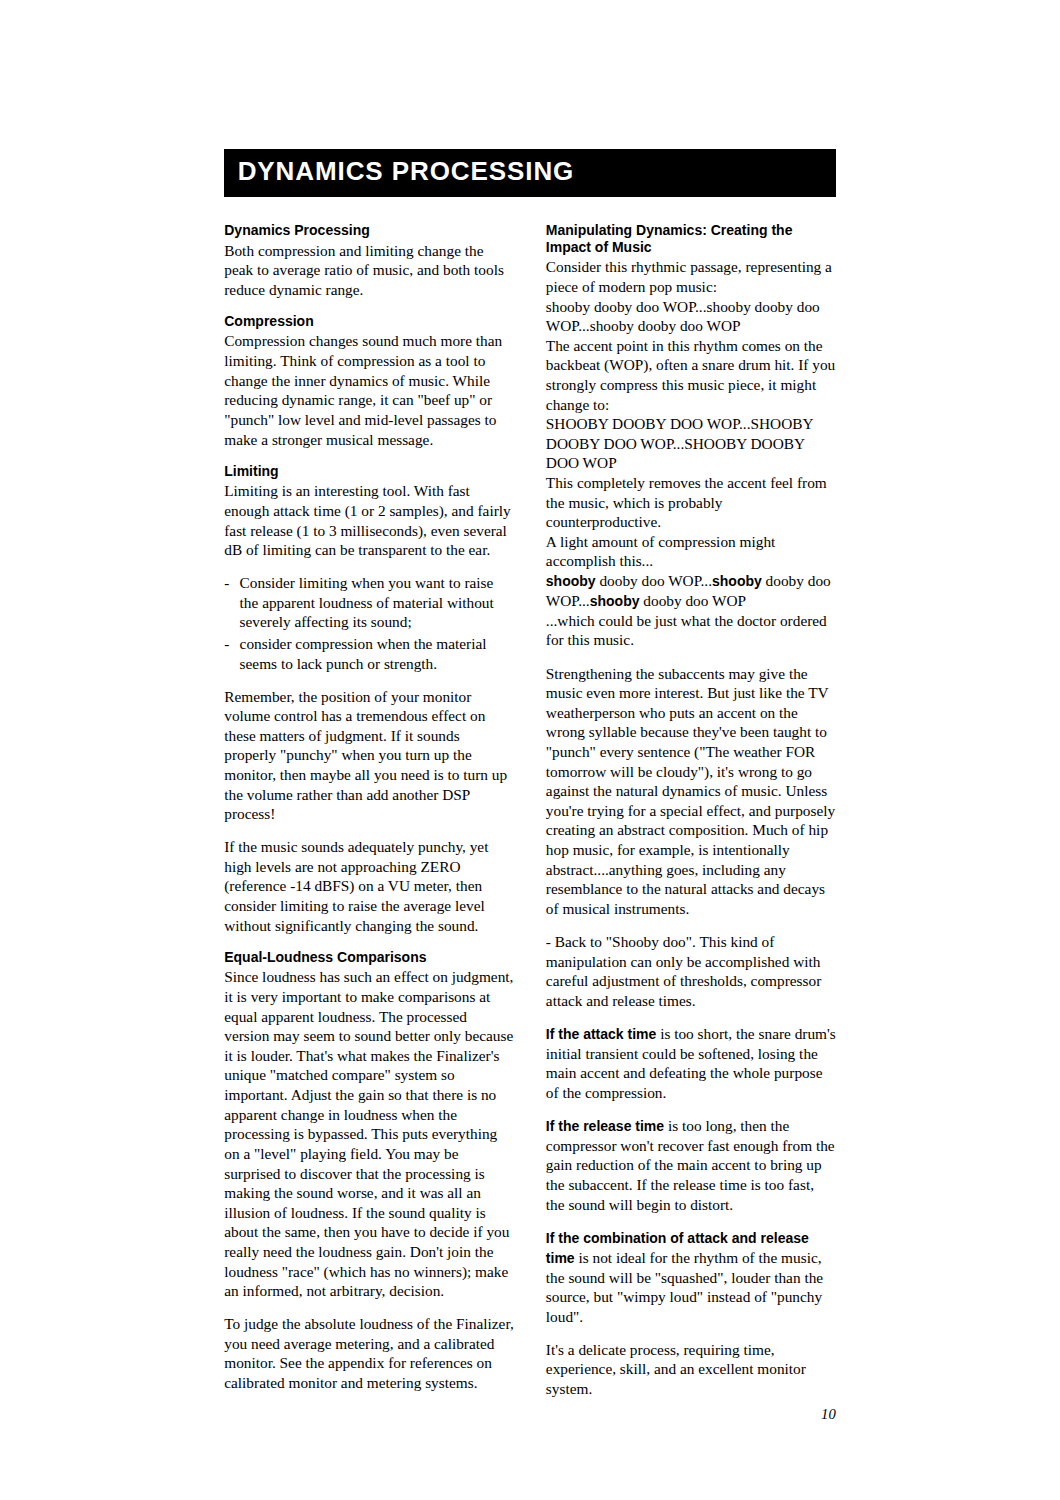DYNAMICS PROCESSING
Dynamics Processing
Both compression and limiting change the peak to average ratio of music, and both tools reduce dynamic range.
Compression
Compression changes sound much more than limiting. Think of compression as a tool to change the inner dynamics of music. While reducing dynamic range, it can "beef up" or "punch" low level and mid-level passages to make a stronger musical message.
Limiting
Limiting is an interesting tool. With fast enough attack time (1 or 2 samples), and fairly fast release (1 to 3 milliseconds), even several dB of limiting can be transparent to the ear.
Consider limiting when you want to raise the apparent loudness of material without severely affecting its sound;
consider compression when the material seems to lack punch or strength.
Remember, the position of your monitor volume control has a tremendous effect on these matters of judgment. If it sounds properly "punchy" when you turn up the monitor, then maybe all you need is to turn up the volume rather than add another DSP process!
If the music sounds adequately punchy, yet high levels are not approaching ZERO (reference -14 dBFS) on a VU meter, then consider limiting to raise the average level without significantly changing the sound.
Equal-Loudness Comparisons
Since loudness has such an effect on judgment, it is very important to make comparisons at equal apparent loudness. The processed version may seem to sound better only because it is louder. That's what makes the Finalizer's unique "matched compare" system so important. Adjust the gain so that there is no apparent change in loudness when the processing is bypassed. This puts everything on a "level" playing field. You may be surprised to discover that the processing is making the sound worse, and it was all an illusion of loudness. If the sound quality is about the same, then you have to decide if you really need the loudness gain. Don't join the loudness "race" (which has no winners); make an informed, not arbitrary, decision.
To judge the absolute loudness of the Finalizer, you need average metering, and a calibrated monitor. See the appendix for references on calibrated monitor and metering systems.
Manipulating Dynamics: Creating the Impact of Music
Consider this rhythmic passage, representing a piece of modern pop music:
shooby dooby doo WOP...shooby dooby doo WOP...shooby dooby doo WOP
The accent point in this rhythm comes on the backbeat (WOP), often a snare drum hit. If you strongly compress this music piece, it might change to:
SHOOBY DOOBY DOO WOP...SHOOBY DOOBY DOO WOP...SHOOBY DOOBY DOO WOP
This completely removes the accent feel from the music, which is probably counterproductive.
A light amount of compression might accomplish this...
shooby dooby doo WOP...shooby dooby doo WOP...shooby dooby doo WOP
...which could be just what the doctor ordered for this music.
Strengthening the subaccents may give the music even more interest. But just like the TV weatherperson who puts an accent on the wrong syllable because they've been taught to "punch" every sentence ("The weather FOR tomorrow will be cloudy"), it's wrong to go against the natural dynamics of music. Unless you're trying for a special effect, and purposely creating an abstract composition. Much of hip hop music, for example, is intentionally abstract....anything goes, including any resemblance to the natural attacks and decays of musical instruments.
- Back to "Shooby doo". This kind of manipulation can only be accomplished with careful adjustment of thresholds, compressor attack and release times.
If the attack time is too short, the snare drum's initial transient could be softened, losing the main accent and defeating the whole purpose of the compression.
If the release time is too long, then the compressor won't recover fast enough from the gain reduction of the main accent to bring up the subaccent. If the release time is too fast, the sound will begin to distort.
If the combination of attack and release time is not ideal for the rhythm of the music, the sound will be "squashed", louder than the source, but "wimpy loud" instead of "punchy loud".
It's a delicate process, requiring time, experience, skill, and an excellent monitor system.
10